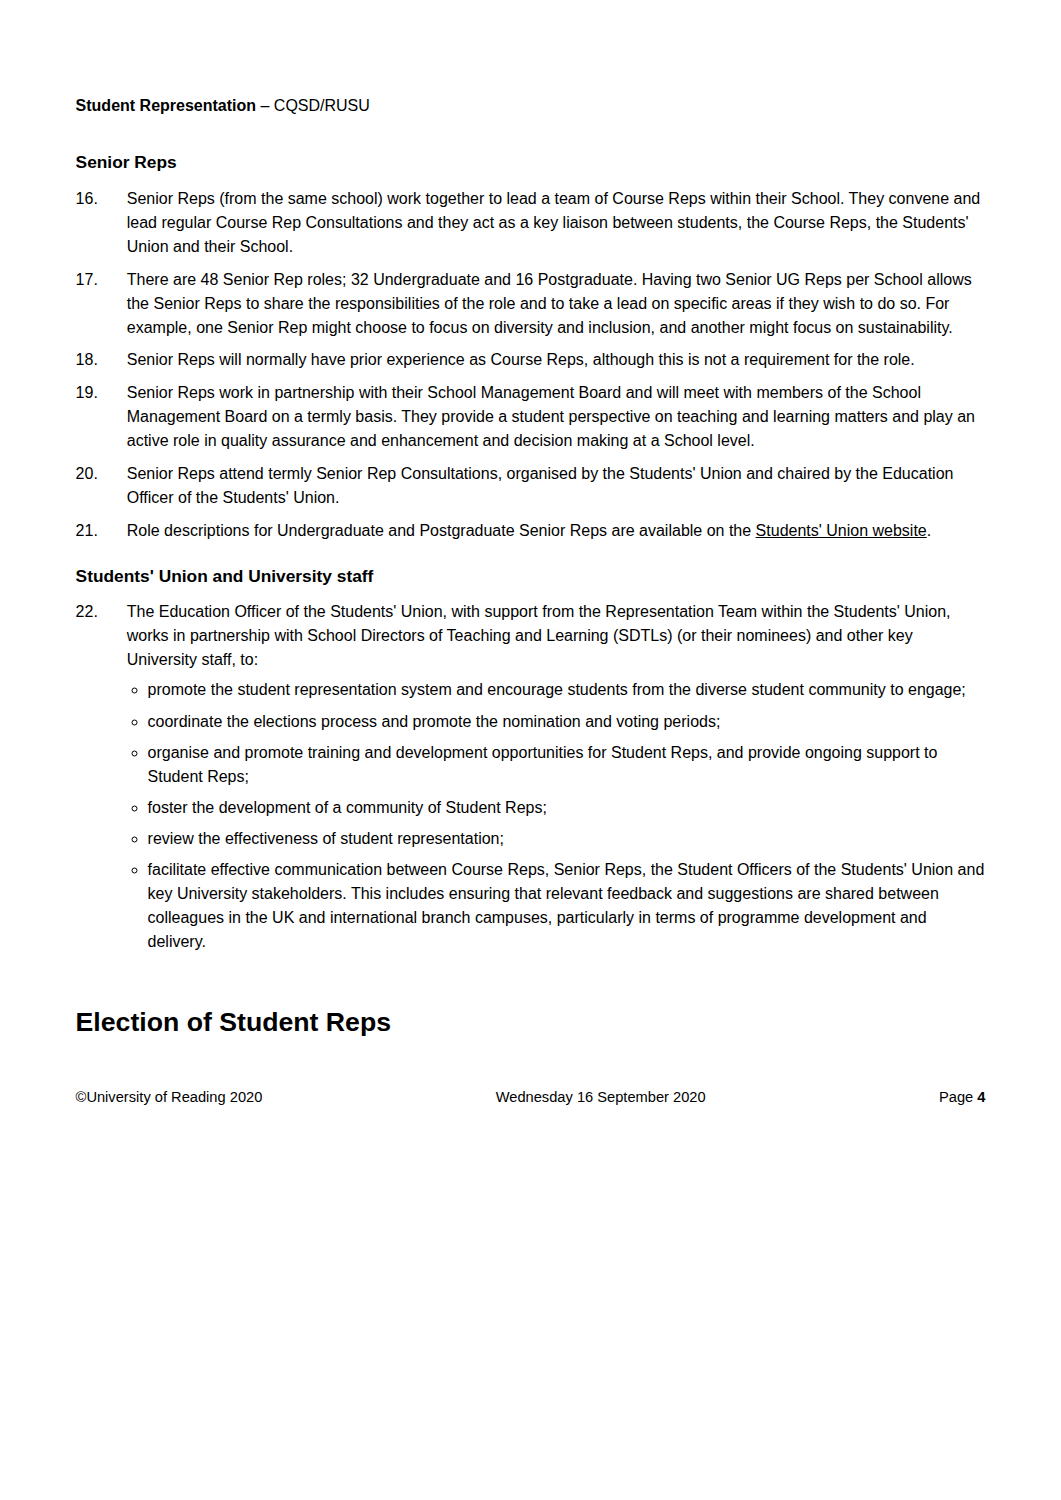Student Representation – CQSD/RUSU
Senior Reps
16. Senior Reps (from the same school) work together to lead a team of Course Reps within their School. They convene and lead regular Course Rep Consultations and they act as a key liaison between students, the Course Reps, the Students' Union and their School.
17. There are 48 Senior Rep roles; 32 Undergraduate and 16 Postgraduate. Having two Senior UG Reps per School allows the Senior Reps to share the responsibilities of the role and to take a lead on specific areas if they wish to do so. For example, one Senior Rep might choose to focus on diversity and inclusion, and another might focus on sustainability.
18. Senior Reps will normally have prior experience as Course Reps, although this is not a requirement for the role.
19. Senior Reps work in partnership with their School Management Board and will meet with members of the School Management Board on a termly basis. They provide a student perspective on teaching and learning matters and play an active role in quality assurance and enhancement and decision making at a School level.
20. Senior Reps attend termly Senior Rep Consultations, organised by the Students' Union and chaired by the Education Officer of the Students' Union.
21. Role descriptions for Undergraduate and Postgraduate Senior Reps are available on the Students' Union website.
Students' Union and University staff
22. The Education Officer of the Students' Union, with support from the Representation Team within the Students' Union, works in partnership with School Directors of Teaching and Learning (SDTLs) (or their nominees) and other key University staff, to:
promote the student representation system and encourage students from the diverse student community to engage;
coordinate the elections process and promote the nomination and voting periods;
organise and promote training and development opportunities for Student Reps, and provide ongoing support to Student Reps;
foster the development of a community of Student Reps;
review the effectiveness of student representation;
facilitate effective communication between Course Reps, Senior Reps, the Student Officers of the Students' Union and key University stakeholders. This includes ensuring that relevant feedback and suggestions are shared between colleagues in the UK and international branch campuses, particularly in terms of programme development and delivery.
Election of Student Reps
©University of Reading 2020
Wednesday 16 September 2020
Page 4